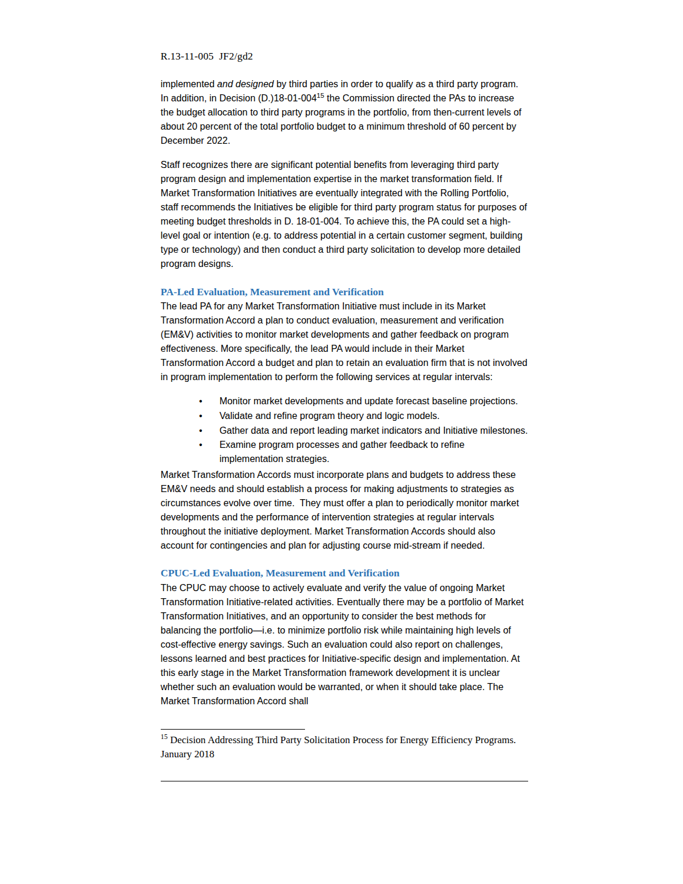R.13-11-005 JF2/gd2
implemented and designed by third parties in order to qualify as a third party program. In addition, in Decision (D.)18-01-00415 the Commission directed the PAs to increase the budget allocation to third party programs in the portfolio, from then-current levels of about 20 percent of the total portfolio budget to a minimum threshold of 60 percent by December 2022.
Staff recognizes there are significant potential benefits from leveraging third party program design and implementation expertise in the market transformation field. If Market Transformation Initiatives are eventually integrated with the Rolling Portfolio, staff recommends the Initiatives be eligible for third party program status for purposes of meeting budget thresholds in D. 18-01-004. To achieve this, the PA could set a high-level goal or intention (e.g. to address potential in a certain customer segment, building type or technology) and then conduct a third party solicitation to develop more detailed program designs.
PA-Led Evaluation, Measurement and Verification
The lead PA for any Market Transformation Initiative must include in its Market Transformation Accord a plan to conduct evaluation, measurement and verification (EM&V) activities to monitor market developments and gather feedback on program effectiveness. More specifically, the lead PA would include in their Market Transformation Accord a budget and plan to retain an evaluation firm that is not involved in program implementation to perform the following services at regular intervals:
Monitor market developments and update forecast baseline projections.
Validate and refine program theory and logic models.
Gather data and report leading market indicators and Initiative milestones.
Examine program processes and gather feedback to refine implementation strategies.
Market Transformation Accords must incorporate plans and budgets to address these EM&V needs and should establish a process for making adjustments to strategies as circumstances evolve over time. They must offer a plan to periodically monitor market developments and the performance of intervention strategies at regular intervals throughout the initiative deployment. Market Transformation Accords should also account for contingencies and plan for adjusting course mid-stream if needed.
CPUC-Led Evaluation, Measurement and Verification
The CPUC may choose to actively evaluate and verify the value of ongoing Market Transformation Initiative-related activities. Eventually there may be a portfolio of Market Transformation Initiatives, and an opportunity to consider the best methods for balancing the portfolio—i.e. to minimize portfolio risk while maintaining high levels of cost-effective energy savings. Such an evaluation could also report on challenges, lessons learned and best practices for Initiative-specific design and implementation. At this early stage in the Market Transformation framework development it is unclear whether such an evaluation would be warranted, or when it should take place. The Market Transformation Accord shall
15 Decision Addressing Third Party Solicitation Process for Energy Efficiency Programs. January 2018